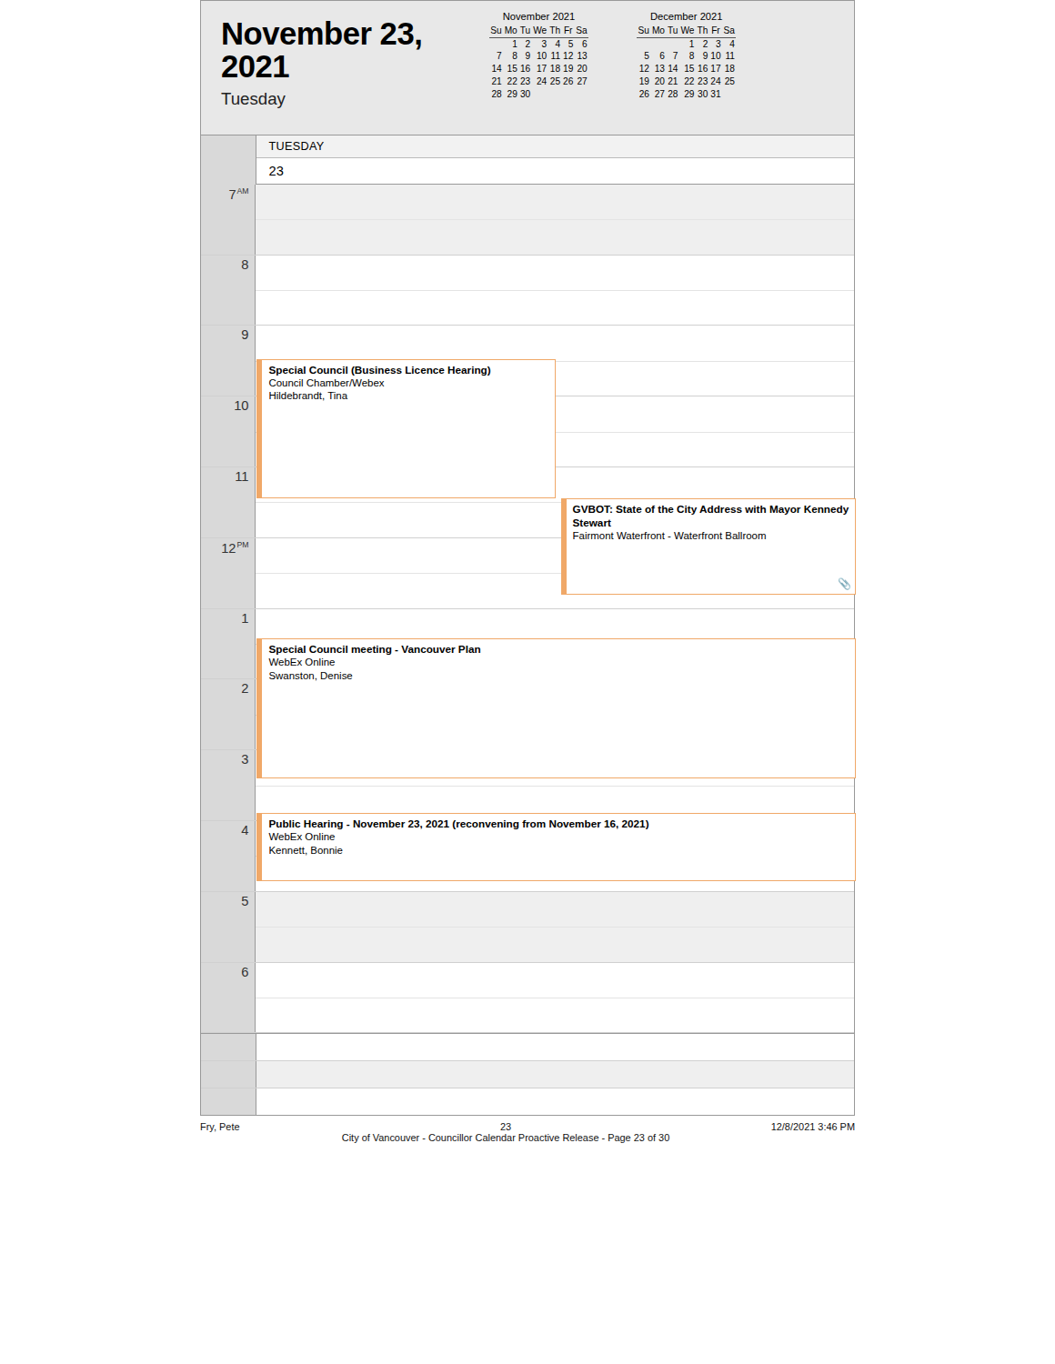November 23, 2021
Tuesday
November 2021
| Su | Mo | Tu | We | Th | Fr | Sa |
| --- | --- | --- | --- | --- | --- | --- |
| | 1 | 2 | 3 | 4 | 5 | 6 |
| 7 | 8 | 9 | 10 | 11 | 12 | 13 |
| 14 | 15 | 16 | 17 | 18 | 19 | 20 |
| 21 | 22 | 23 | 24 | 25 | 26 | 27 |
| 28 | 29 | 30 | | | | |
December 2021
| Su | Mo | Tu | We | Th | Fr | Sa |
| --- | --- | --- | --- | --- | --- | --- |
| | | | 1 | 2 | 3 | 4 |
| 5 | 6 | 7 | 8 | 9 | 10 | 11 |
| 12 | 13 | 14 | 15 | 16 | 17 | 18 |
| 19 | 20 | 21 | 22 | 23 | 24 | 25 |
| 26 | 27 | 28 | 29 | 30 | 31 | |
TUESDAY
23
7AM
8
9
10
11
12PM
1
2
3
4
5
6
Special Council (Business Licence Hearing)
Council Chamber/Webex
Hildebrandt, Tina
GVBOT: State of the City Address with Mayor Kennedy Stewart
Fairmont Waterfront - Waterfront Ballroom
📎
Special Council meeting - Vancouver Plan
WebEx Online
Swanston, Denise
Public Hearing - November 23, 2021 (reconvening from November 16, 2021)
WebEx Online
Kennett, Bonnie
Fry, Pete
23 City of Vancouver - Councillor Calendar Proactive Release - Page 23 of 30
12/8/2021 3:46 PM